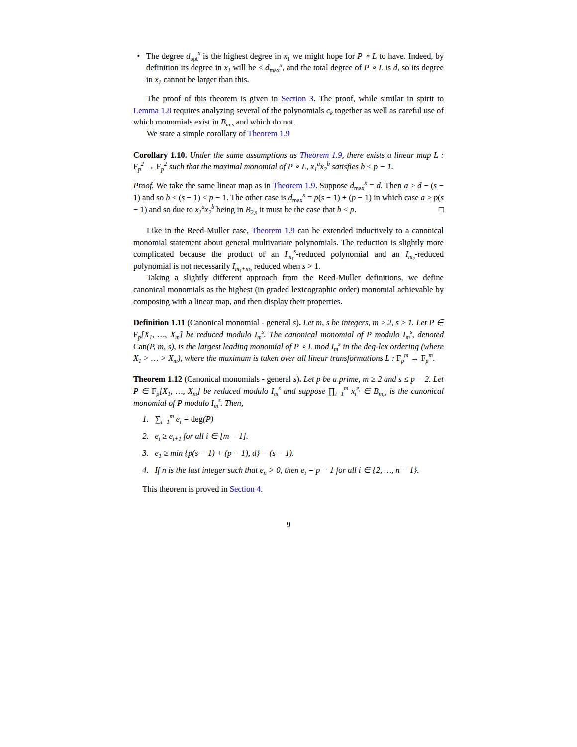The degree doptx is the highest degree in x1 we might hope for P ∘ L to have. Indeed, by definition its degree in x1 will be ≤ dmaxx, and the total degree of P ∘ L is d, so its degree in x1 cannot be larger than this.
The proof of this theorem is given in Section 3. The proof, while similar in spirit to Lemma 1.8 requires analyzing several of the polynomials ck together as well as careful use of which monomials exist in Bm,s and which do not.
We state a simple corollary of Theorem 1.9
Corollary 1.10. Under the same assumptions as Theorem 1.9, there exists a linear map L : Fp2 → Fp2 such that the maximal monomial of P ∘ L, x1ax2b satisfies b ≤ p − 1.
Proof. We take the same linear map as in Theorem 1.9. Suppose dmaxx = d. Then a ≥ d − (s − 1) and so b ≤ (s − 1) < p − 1. The other case is dmaxx = p(s − 1) + (p − 1) in which case a ≥ p(s − 1) and so due to x1ax2b being in B2,s it must be the case that b < p. □
Like in the Reed-Muller case, Theorem 1.9 can be extended inductively to a canonical monomial statement about general multivariate polynomials. The reduction is slightly more complicated because the product of an Im1s-reduced polynomial and an Im2-reduced polynomial is not necessarily Im1+m2 reduced when s > 1.
Taking a slightly different approach from the Reed-Muller definitions, we define canonical monomials as the highest (in graded lexicographic order) monomial achievable by composing with a linear map, and then display their properties.
Definition 1.11 (Canonical monomial - general s). Let m, s be integers, m ≥ 2, s ≥ 1. Let P ∈ Fp[X1, …, Xm] be reduced modulo Ims. The canonical monomial of P modulo Ims, denoted Can(P, m, s), is the largest leading monomial of P ∘ L mod Ims in the deg-lex ordering (where X1 > … > Xm), where the maximum is taken over all linear transformations L : Fpm → Fpm.
Theorem 1.12 (Canonical monomials - general s). Let p be a prime, m ≥ 2 and s ≤ p − 2. Let P ∈ Fp[X1, …, Xm] be reduced modulo Ims and suppose ∏i=1m xiei ∈ Bm,s is the canonical monomial of P modulo Ims. Then,
∑i=1m ei = deg(P)
ei ≥ ei+1 for all i ∈ [m − 1].
e1 ≥ min {p(s − 1) + (p − 1), d} − (s − 1).
If n is the last integer such that en > 0, then ei = p − 1 for all i ∈ {2, …, n − 1}.
This theorem is proved in Section 4.
9